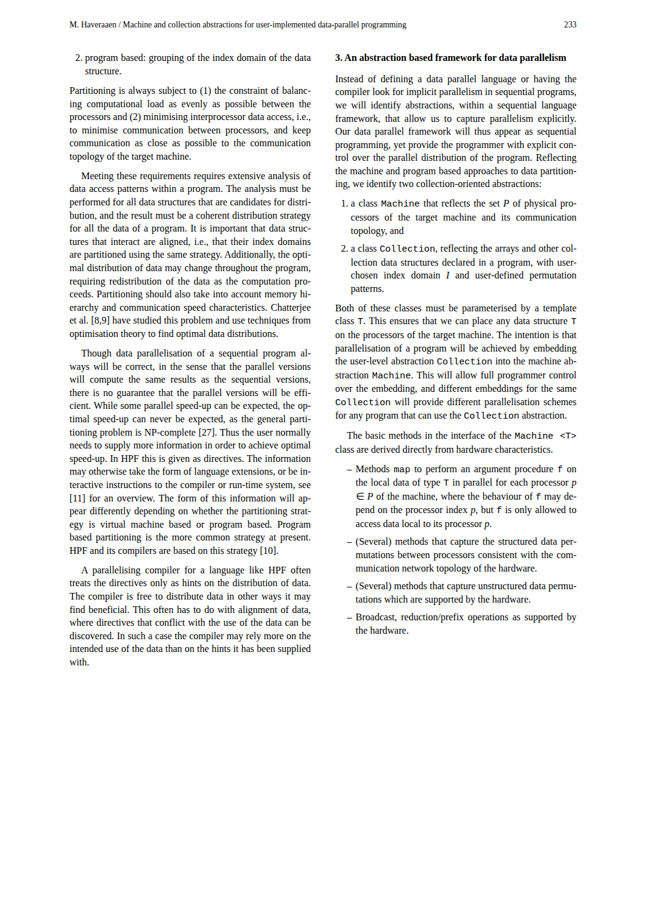M. Haveraaen / Machine and collection abstractions for user-implemented data-parallel programming 233
program based: grouping of the index domain of the data structure.
Partitioning is always subject to (1) the constraint of balancing computational load as evenly as possible between the processors and (2) minimising interprocessor data access, i.e., to minimise communication between processors, and keep communication as close as possible to the communication topology of the target machine.
Meeting these requirements requires extensive analysis of data access patterns within a program. The analysis must be performed for all data structures that are candidates for distribution, and the result must be a coherent distribution strategy for all the data of a program. It is important that data structures that interact are aligned, i.e., that their index domains are partitioned using the same strategy. Additionally, the optimal distribution of data may change throughout the program, requiring redistribution of the data as the computation proceeds. Partitioning should also take into account memory hierarchy and communication speed characteristics. Chatterjee et al. [8,9] have studied this problem and use techniques from optimisation theory to find optimal data distributions.
Though data parallelisation of a sequential program always will be correct, in the sense that the parallel versions will compute the same results as the sequential versions, there is no guarantee that the parallel versions will be efficient. While some parallel speed-up can be expected, the optimal speed-up can never be expected, as the general partitioning problem is NP-complete [27]. Thus the user normally needs to supply more information in order to achieve optimal speed-up. In HPF this is given as directives. The information may otherwise take the form of language extensions, or be interactive instructions to the compiler or run-time system, see [11] for an overview. The form of this information will appear differently depending on whether the partitioning strategy is virtual machine based or program based. Program based partitioning is the more common strategy at present. HPF and its compilers are based on this strategy [10].
A parallelising compiler for a language like HPF often treats the directives only as hints on the distribution of data. The compiler is free to distribute data in other ways it may find beneficial. This often has to do with alignment of data, where directives that conflict with the use of the data can be discovered. In such a case the compiler may rely more on the intended use of the data than on the hints it has been supplied with.
3. An abstraction based framework for data parallelism
Instead of defining a data parallel language or having the compiler look for implicit parallelism in sequential programs, we will identify abstractions, within a sequential language framework, that allow us to capture parallelism explicitly. Our data parallel framework will thus appear as sequential programming, yet provide the programmer with explicit control over the parallel distribution of the program. Reflecting the machine and program based approaches to data partitioning, we identify two collection-oriented abstractions:
a class Machine that reflects the set P of physical processors of the target machine and its communication topology, and
a class Collection, reflecting the arrays and other collection data structures declared in a program, with user-chosen index domain I and user-defined permutation patterns.
Both of these classes must be parameterised by a template class T. This ensures that we can place any data structure T on the processors of the target machine. The intention is that parallelisation of a program will be achieved by embedding the user-level abstraction Collection into the machine abstraction Machine. This will allow full programmer control over the embedding, and different embeddings for the same Collection will provide different parallelisation schemes for any program that can use the Collection abstraction.
The basic methods in the interface of the Machine <T> class are derived directly from hardware characteristics.
Methods map to perform an argument procedure f on the local data of type T in parallel for each processor p ∈ P of the machine, where the behaviour of f may depend on the processor index p, but f is only allowed to access data local to its processor p.
(Several) methods that capture the structured data permutations between processors consistent with the communication network topology of the hardware.
(Several) methods that capture unstructured data permutations which are supported by the hardware.
Broadcast, reduction/prefix operations as supported by the hardware.